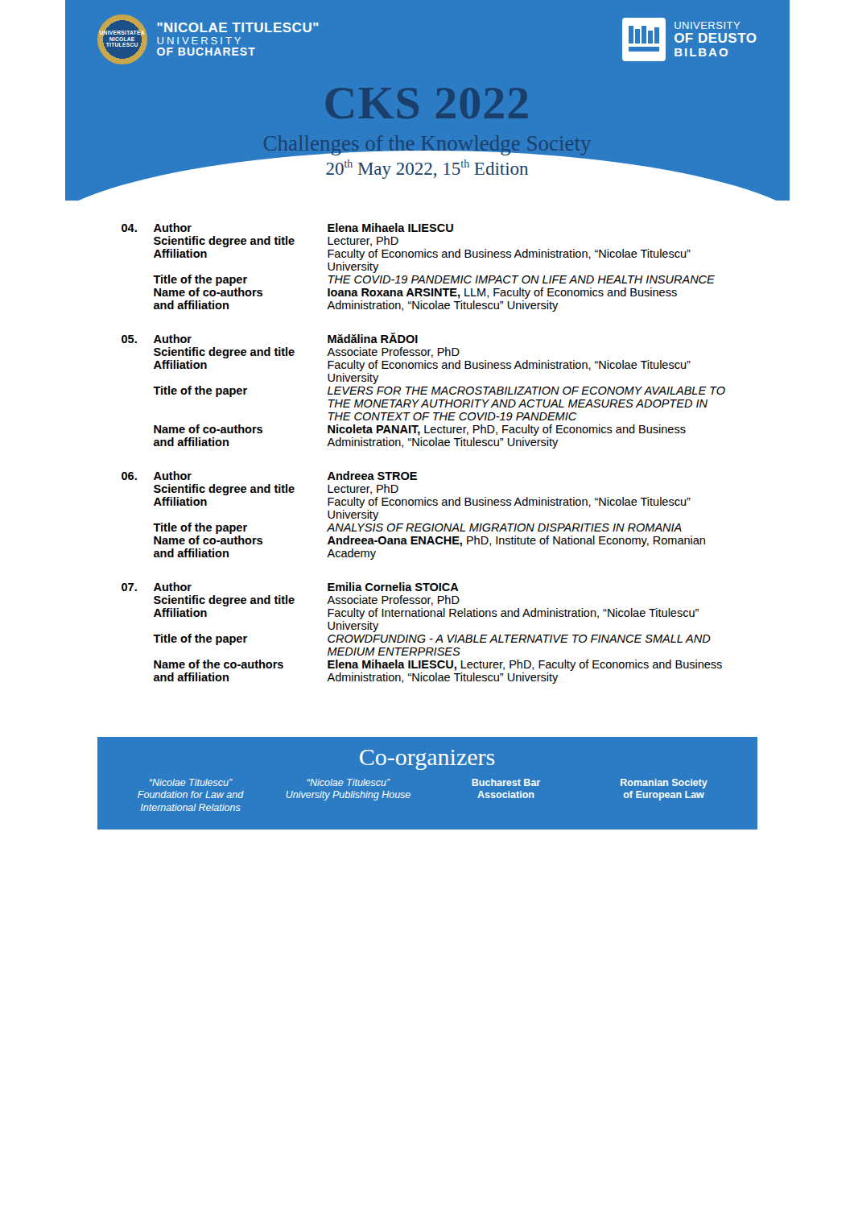UNIVERSITATEA
NICOLAE
TITULESCU
"NICOLAE TITULESCU"
UNIVERSITY
OF BUCHAREST
UNIVERSITY
OF DEUSTO
BILBAO
CKS 2022
Challenges of the Knowledge Society
20th May 2022, 15th Edition
04.
Author
Elena Mihaela ILIESCU
Scientific degree and title
Lecturer, PhD
Affiliation
Faculty of Economics and Business Administration, “Nicolae Titulescu” University
Title of the paper
THE COVID-19 PANDEMIC IMPACT ON LIFE AND HEALTH INSURANCE
Name of co-authors and affiliation
Ioana Roxana ARSINTE, LLM, Faculty of Economics and Business Administration, “Nicolae Titulescu” University
05.
Author
Mădălina RĂDOI
Scientific degree and title
Associate Professor, PhD
Affiliation
Faculty of Economics and Business Administration, “Nicolae Titulescu” University
Title of the paper
LEVERS FOR THE MACROSTABILIZATION OF ECONOMY AVAILABLE TO THE MONETARY AUTHORITY AND ACTUAL MEASURES ADOPTED IN THE CONTEXT OF THE COVID-19 PANDEMIC
Name of co-authors and affiliation
Nicoleta PANAIT, Lecturer, PhD, Faculty of Economics and Business Administration, “Nicolae Titulescu” University
06.
Author
Andreea STROE
Scientific degree and title
Lecturer, PhD
Affiliation
Faculty of Economics and Business Administration, “Nicolae Titulescu” University
Title of the paper
ANALYSIS OF REGIONAL MIGRATION DISPARITIES IN ROMANIA
Name of co-authors and affiliation
Andreea-Oana ENACHE, PhD, Institute of National Economy, Romanian Academy
07.
Author
Emilia Cornelia STOICA
Scientific degree and title
Associate Professor, PhD
Affiliation
Faculty of International Relations and Administration, “Nicolae Titulescu” University
Title of the paper
CROWDFUNDING - A VIABLE ALTERNATIVE TO FINANCE SMALL AND MEDIUM ENTERPRISES
Name of the co-authors and affiliation
Elena Mihaela ILIESCU, Lecturer, PhD, Faculty of Economics and Business Administration, “Nicolae Titulescu” University
Co-organizers
“Nicolae Titulescu”
Foundation for Law and
International Relations
“Nicolae Titulescu”
University Publishing House
Bucharest Bar
Association
Romanian Society
of European Law